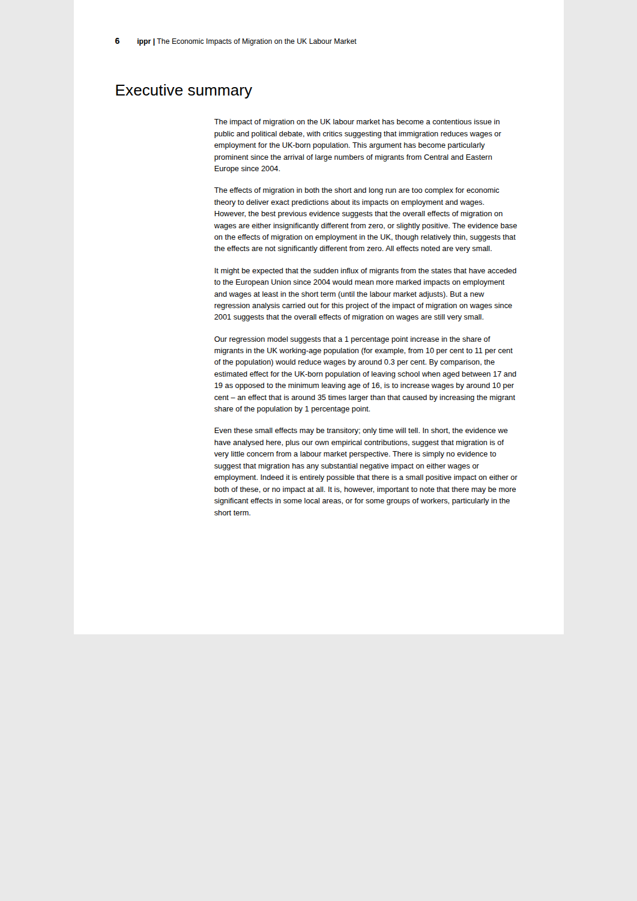6 ippr | The Economic Impacts of Migration on the UK Labour Market
Executive summary
The impact of migration on the UK labour market has become a contentious issue in public and political debate, with critics suggesting that immigration reduces wages or employment for the UK-born population. This argument has become particularly prominent since the arrival of large numbers of migrants from Central and Eastern Europe since 2004.
The effects of migration in both the short and long run are too complex for economic theory to deliver exact predictions about its impacts on employment and wages. However, the best previous evidence suggests that the overall effects of migration on wages are either insignificantly different from zero, or slightly positive. The evidence base on the effects of migration on employment in the UK, though relatively thin, suggests that the effects are not significantly different from zero. All effects noted are very small.
It might be expected that the sudden influx of migrants from the states that have acceded to the European Union since 2004 would mean more marked impacts on employment and wages at least in the short term (until the labour market adjusts). But a new regression analysis carried out for this project of the impact of migration on wages since 2001 suggests that the overall effects of migration on wages are still very small.
Our regression model suggests that a 1 percentage point increase in the share of migrants in the UK working-age population (for example, from 10 per cent to 11 per cent of the population) would reduce wages by around 0.3 per cent. By comparison, the estimated effect for the UK-born population of leaving school when aged between 17 and 19 as opposed to the minimum leaving age of 16, is to increase wages by around 10 per cent – an effect that is around 35 times larger than that caused by increasing the migrant share of the population by 1 percentage point.
Even these small effects may be transitory; only time will tell. In short, the evidence we have analysed here, plus our own empirical contributions, suggest that migration is of very little concern from a labour market perspective. There is simply no evidence to suggest that migration has any substantial negative impact on either wages or employment. Indeed it is entirely possible that there is a small positive impact on either or both of these, or no impact at all. It is, however, important to note that there may be more significant effects in some local areas, or for some groups of workers, particularly in the short term.